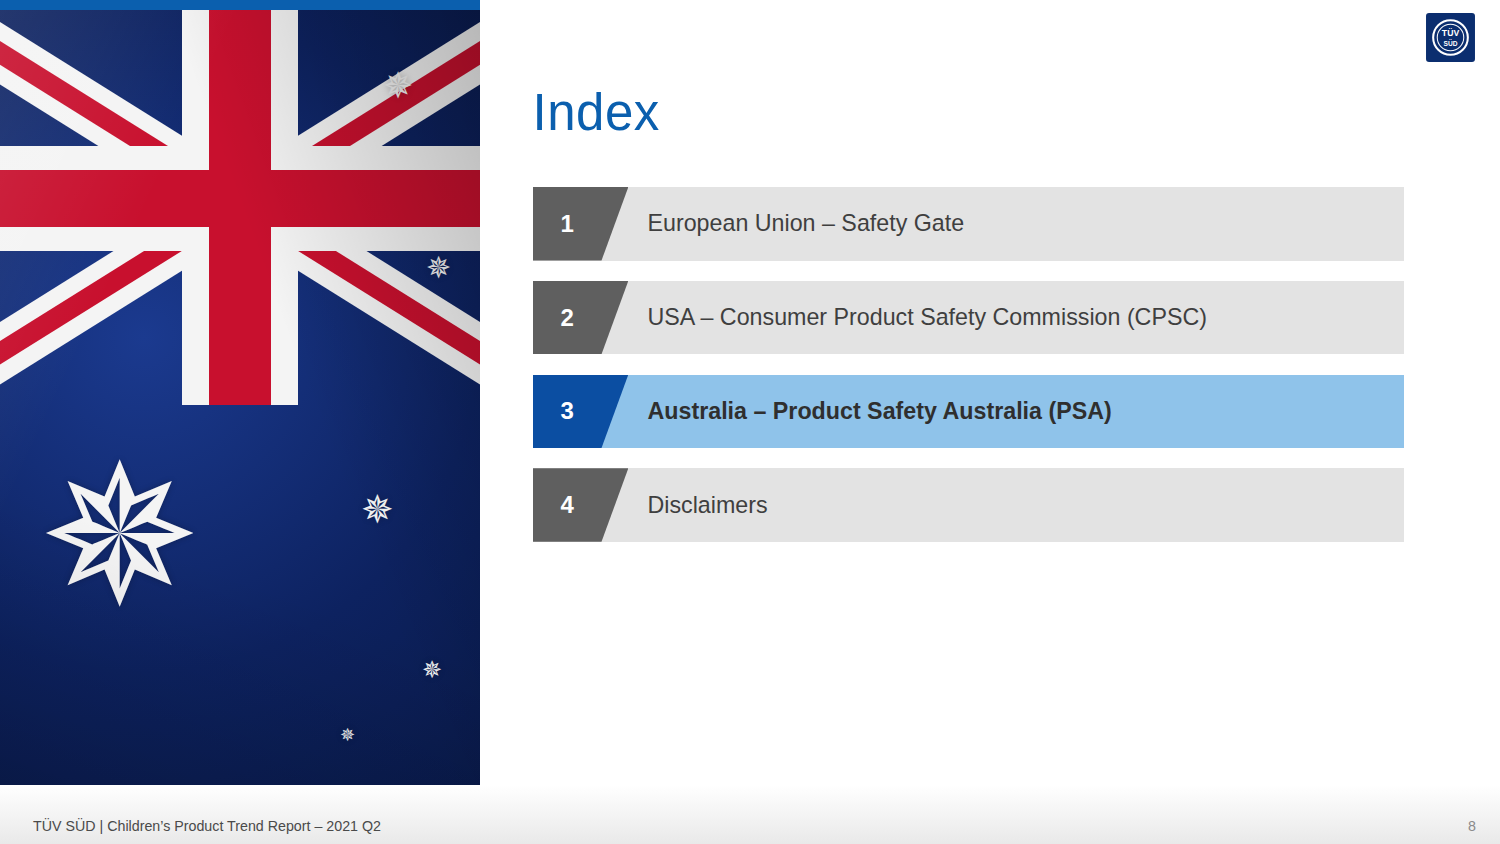✵
✵
✵
✵
✵
✵
Index
1 European Union – Safety Gate
2 USA – Consumer Product Safety Commission (CPSC)
3 Australia – Product Safety Australia (PSA)
4 Disclaimers
TÜV SÜD | Children’s Product Trend Report – 2021 Q2
8
TÜV SÜD